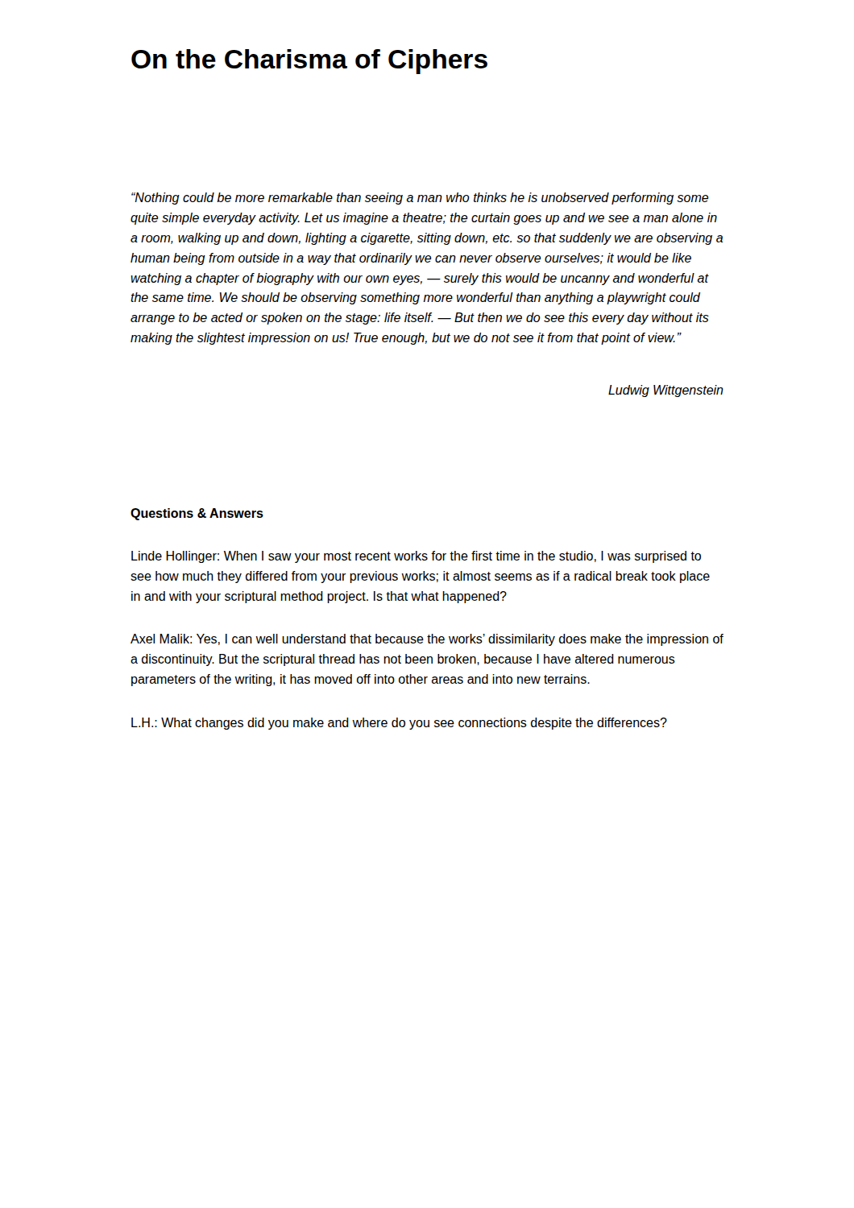On the Charisma of Ciphers
“Nothing could be more remarkable than seeing a man who thinks he is unobserved performing some quite simple everyday activity. Let us imagine a theatre; the curtain goes up and we see a man alone in a room, walking up and down, lighting a cigarette, sitting down, etc. so that suddenly we are observing a human being from outside in a way that ordinarily we can never observe ourselves; it would be like watching a chapter of biography with our own eyes, — surely this would be uncanny and wonderful at the same time. We should be observing something more wonderful than anything a playwright could arrange to be acted or spoken on the stage: life itself. — But then we do see this every day without its making the slightest impression on us! True enough, but we do not see it from that point of view.”
Ludwig Wittgenstein
Questions & Answers
Linde Hollinger: When I saw your most recent works for the first time in the studio, I was surprised to see how much they differed from your previous works; it almost seems as if a radical break took place in and with your scriptural method project. Is that what happened?
Axel Malik: Yes, I can well understand that because the works’ dissimilarity does make the impression of a discontinuity. But the scriptural thread has not been broken, because I have altered numerous parameters of the writing, it has moved off into other areas and into new terrains.
L.H.: What changes did you make and where do you see connections despite the differences?